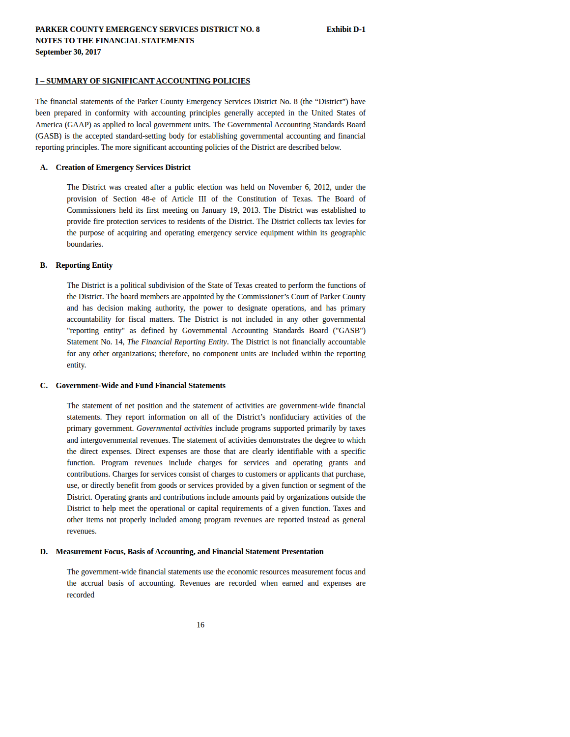Exhibit D-1
PARKER COUNTY EMERGENCY SERVICES DISTRICT NO. 8
NOTES TO THE FINANCIAL STATEMENTS
September 30, 2017
I – SUMMARY OF SIGNIFICANT ACCOUNTING POLICIES
The financial statements of the Parker County Emergency Services District No. 8 (the “District”) have been prepared in conformity with accounting principles generally accepted in the United States of America (GAAP) as applied to local government units. The Governmental Accounting Standards Board (GASB) is the accepted standard-setting body for establishing governmental accounting and financial reporting principles. The more significant accounting policies of the District are described below.
Creation of Emergency Services District
The District was created after a public election was held on November 6, 2012, under the provision of Section 48-e of Article III of the Constitution of Texas. The Board of Commissioners held its first meeting on January 19, 2013. The District was established to provide fire protection services to residents of the District. The District collects tax levies for the purpose of acquiring and operating emergency service equipment within its geographic boundaries.
Reporting Entity
The District is a political subdivision of the State of Texas created to perform the functions of the District. The board members are appointed by the Commissioner’s Court of Parker County and has decision making authority, the power to designate operations, and has primary accountability for fiscal matters. The District is not included in any other governmental "reporting entity" as defined by Governmental Accounting Standards Board ("GASB") Statement No. 14, The Financial Reporting Entity. The District is not financially accountable for any other organizations; therefore, no component units are included within the reporting entity.
Government-Wide and Fund Financial Statements
The statement of net position and the statement of activities are government-wide financial statements. They report information on all of the District’s nonfiduciary activities of the primary government. Governmental activities include programs supported primarily by taxes and intergovernmental revenues. The statement of activities demonstrates the degree to which the direct expenses. Direct expenses are those that are clearly identifiable with a specific function. Program revenues include charges for services and operating grants and contributions. Charges for services consist of charges to customers or applicants that purchase, use, or directly benefit from goods or services provided by a given function or segment of the District. Operating grants and contributions include amounts paid by organizations outside the District to help meet the operational or capital requirements of a given function. Taxes and other items not properly included among program revenues are reported instead as general revenues.
Measurement Focus, Basis of Accounting, and Financial Statement Presentation
The government-wide financial statements use the economic resources measurement focus and the accrual basis of accounting. Revenues are recorded when earned and expenses are recorded
16